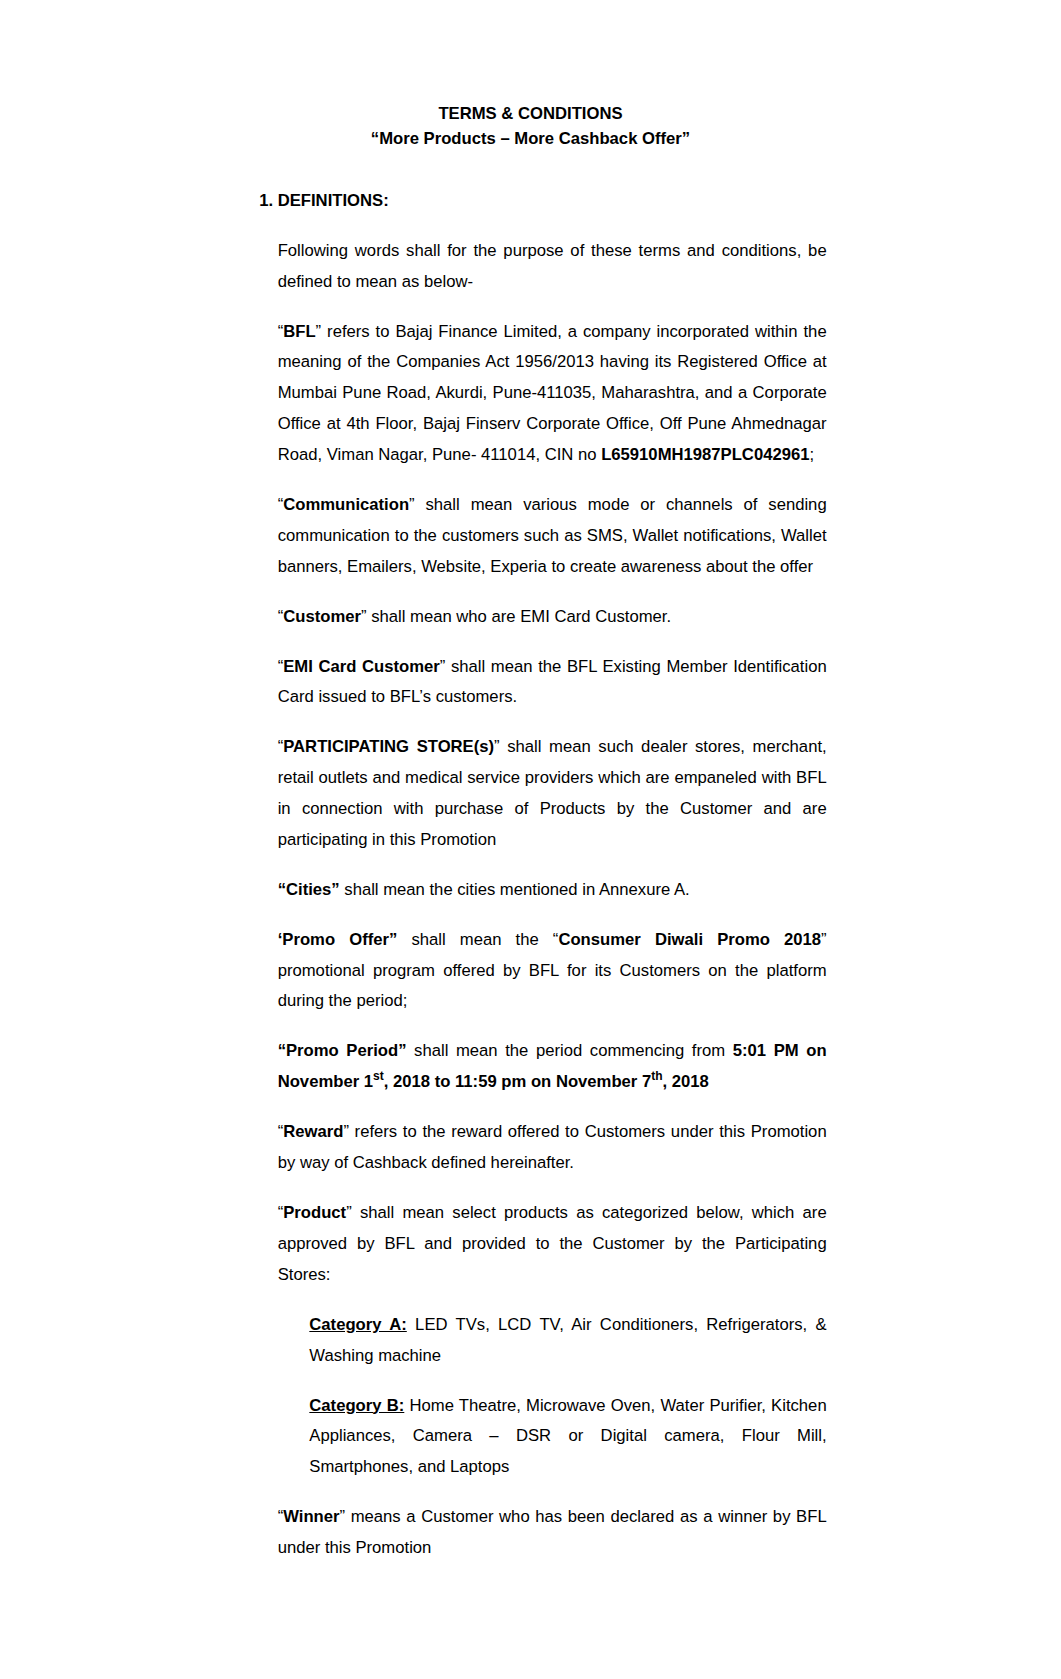TERMS & CONDITIONS “More Products – More Cashback Offer”
DEFINITIONS:
Following words shall for the purpose of these terms and conditions, be defined to mean as below-
“BFL” refers to Bajaj Finance Limited, a company incorporated within the meaning of the Companies Act 1956/2013 having its Registered Office at Mumbai Pune Road, Akurdi, Pune-411035, Maharashtra, and a Corporate Office at 4th Floor, Bajaj Finserv Corporate Office, Off Pune Ahmednagar Road, Viman Nagar, Pune- 411014, CIN no L65910MH1987PLC042961;
“Communication” shall mean various mode or channels of sending communication to the customers such as SMS, Wallet notifications, Wallet banners, Emailers, Website, Experia to create awareness about the offer
“Customer” shall mean who are EMI Card Customer.
“EMI Card Customer” shall mean the BFL Existing Member Identification Card issued to BFL’s customers.
“PARTICIPATING STORE(s)” shall mean such dealer stores, merchant, retail outlets and medical service providers which are empaneled with BFL in connection with purchase of Products by the Customer and are participating in this Promotion
“Cities” shall mean the cities mentioned in Annexure A.
‘Promo Offer” shall mean the “Consumer Diwali Promo 2018” promotional program offered by BFL for its Customers on the platform during the period;
“Promo Period” shall mean the period commencing from 5:01 PM on November 1st, 2018 to 11:59 pm on November 7th, 2018
“Reward” refers to the reward offered to Customers under this Promotion by way of Cashback defined hereinafter.
“Product” shall mean select products as categorized below, which are approved by BFL and provided to the Customer by the Participating Stores:
Category A: LED TVs, LCD TV, Air Conditioners, Refrigerators, & Washing machine
Category B: Home Theatre, Microwave Oven, Water Purifier, Kitchen Appliances, Camera – DSR or Digital camera, Flour Mill, Smartphones, and Laptops
“Winner” means a Customer who has been declared as a winner by BFL under this Promotion